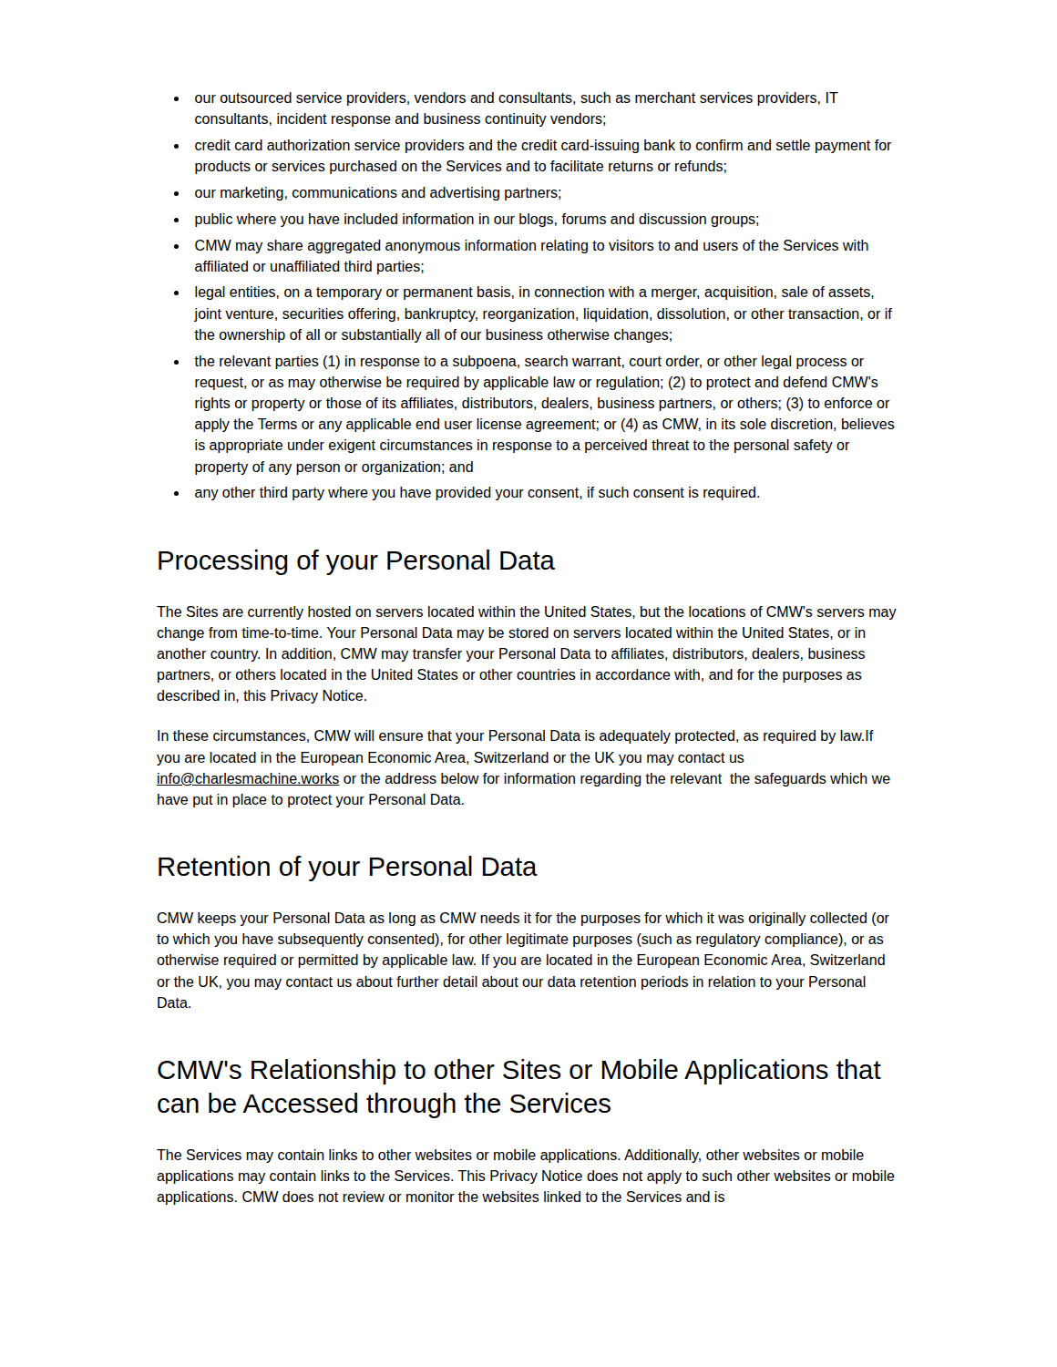our outsourced service providers, vendors and consultants, such as merchant services providers, IT consultants, incident response and business continuity vendors;
credit card authorization service providers and the credit card-issuing bank to confirm and settle payment for products or services purchased on the Services and to facilitate returns or refunds;
our marketing, communications and advertising partners;
public where you have included information in our blogs, forums and discussion groups;
CMW may share aggregated anonymous information relating to visitors to and users of the Services with affiliated or unaffiliated third parties;
legal entities, on a temporary or permanent basis, in connection with a merger, acquisition, sale of assets, joint venture, securities offering, bankruptcy, reorganization, liquidation, dissolution, or other transaction, or if the ownership of all or substantially all of our business otherwise changes;
the relevant parties (1) in response to a subpoena, search warrant, court order, or other legal process or request, or as may otherwise be required by applicable law or regulation; (2) to protect and defend CMW's rights or property or those of its affiliates, distributors, dealers, business partners, or others; (3) to enforce or apply the Terms or any applicable end user license agreement; or (4) as CMW, in its sole discretion, believes is appropriate under exigent circumstances in response to a perceived threat to the personal safety or property of any person or organization; and
any other third party where you have provided your consent, if such consent is required.
Processing of your Personal Data
The Sites are currently hosted on servers located within the United States, but the locations of CMW's servers may change from time-to-time. Your Personal Data may be stored on servers located within the United States, or in another country. In addition, CMW may transfer your Personal Data to affiliates, distributors, dealers, business partners, or others located in the United States or other countries in accordance with, and for the purposes as described in, this Privacy Notice.
In these circumstances, CMW will ensure that your Personal Data is adequately protected, as required by law.If you are located in the European Economic Area, Switzerland or the UK you may contact us info@charlesmachine.works or the address below for information regarding the relevant the safeguards which we have put in place to protect your Personal Data.
Retention of your Personal Data
CMW keeps your Personal Data as long as CMW needs it for the purposes for which it was originally collected (or to which you have subsequently consented), for other legitimate purposes (such as regulatory compliance), or as otherwise required or permitted by applicable law. If you are located in the European Economic Area, Switzerland or the UK, you may contact us about further detail about our data retention periods in relation to your Personal Data.
CMW's Relationship to other Sites or Mobile Applications that can be Accessed through the Services
The Services may contain links to other websites or mobile applications. Additionally, other websites or mobile applications may contain links to the Services. This Privacy Notice does not apply to such other websites or mobile applications. CMW does not review or monitor the websites linked to the Services and is